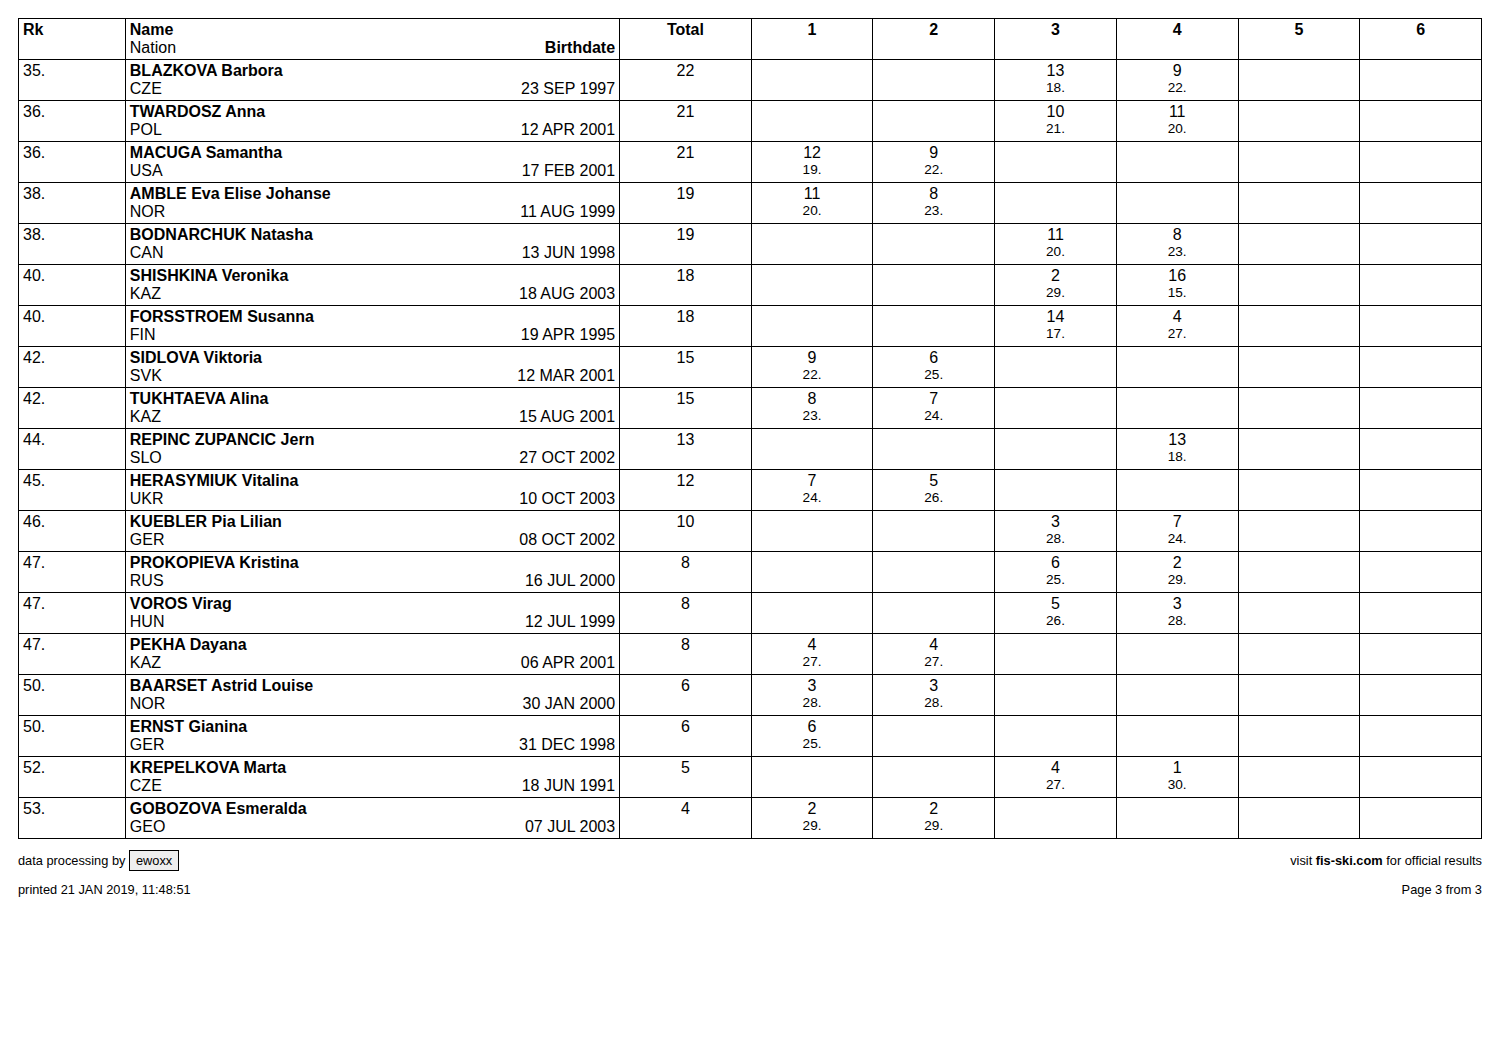| Rk | Name Nation Birthdate | Total | 1 | 2 | 3 | 4 | 5 | 6 |
| --- | --- | --- | --- | --- | --- | --- | --- | --- |
| 35. | BLAZKOVA Barbora CZE 23 SEP 1997 | 22 | | | 13 18. | 9 22. | | |
| 36. | TWARDOSZ Anna POL 12 APR 2001 | 21 | | | 10 21. | 11 20. | | |
| 36. | MACUGA Samantha USA 17 FEB 2001 | 21 | 12 19. | 9 22. | | | | |
| 38. | AMBLE Eva Elise Johanse NOR 11 AUG 1999 | 19 | 11 20. | 8 23. | | | | |
| 38. | BODNARCHUK Natasha CAN 13 JUN 1998 | 19 | | | 11 20. | 8 23. | | |
| 40. | SHISHKINA Veronika KAZ 18 AUG 2003 | 18 | | | 2 29. | 16 15. | | |
| 40. | FORSSTROEM Susanna FIN 19 APR 1995 | 18 | | | 14 17. | 4 27. | | |
| 42. | SIDLOVA Viktoria SVK 12 MAR 2001 | 15 | 9 22. | 6 25. | | | | |
| 42. | TUKHTAEVA Alina KAZ 15 AUG 2001 | 15 | 8 23. | 7 24. | | | | |
| 44. | REPINC ZUPANCIC Jern SLO 27 OCT 2002 | 13 | | | | 13 18. | | |
| 45. | HERASYMIUK Vitalina UKR 10 OCT 2003 | 12 | 7 24. | 5 26. | | | | |
| 46. | KUEBLER Pia Lilian GER 08 OCT 2002 | 10 | | | 3 28. | 7 24. | | |
| 47. | PROKOPIEVA Kristina RUS 16 JUL 2000 | 8 | | | 6 25. | 2 29. | | |
| 47. | VOROS Virag HUN 12 JUL 1999 | 8 | | | 5 26. | 3 28. | | |
| 47. | PEKHA Dayana KAZ 06 APR 2001 | 8 | 4 27. | 4 27. | | | | |
| 50. | BAARSET Astrid Louise NOR 30 JAN 2000 | 6 | 3 28. | 3 28. | | | | |
| 50. | ERNST Gianina GER 31 DEC 1998 | 6 | 6 25. | | | | | |
| 52. | KREPELKOVA Marta CZE 18 JUN 1991 | 5 | | | 4 27. | 1 30. | | |
| 53. | GOBOZOVA Esmeralda GEO 07 JUL 2003 | 4 | 2 29. | 2 29. | | | | |
data processing by ewoxx
visit fis-ski.com for official results
printed 21 JAN 2019, 11:48:51
Page 3 from 3